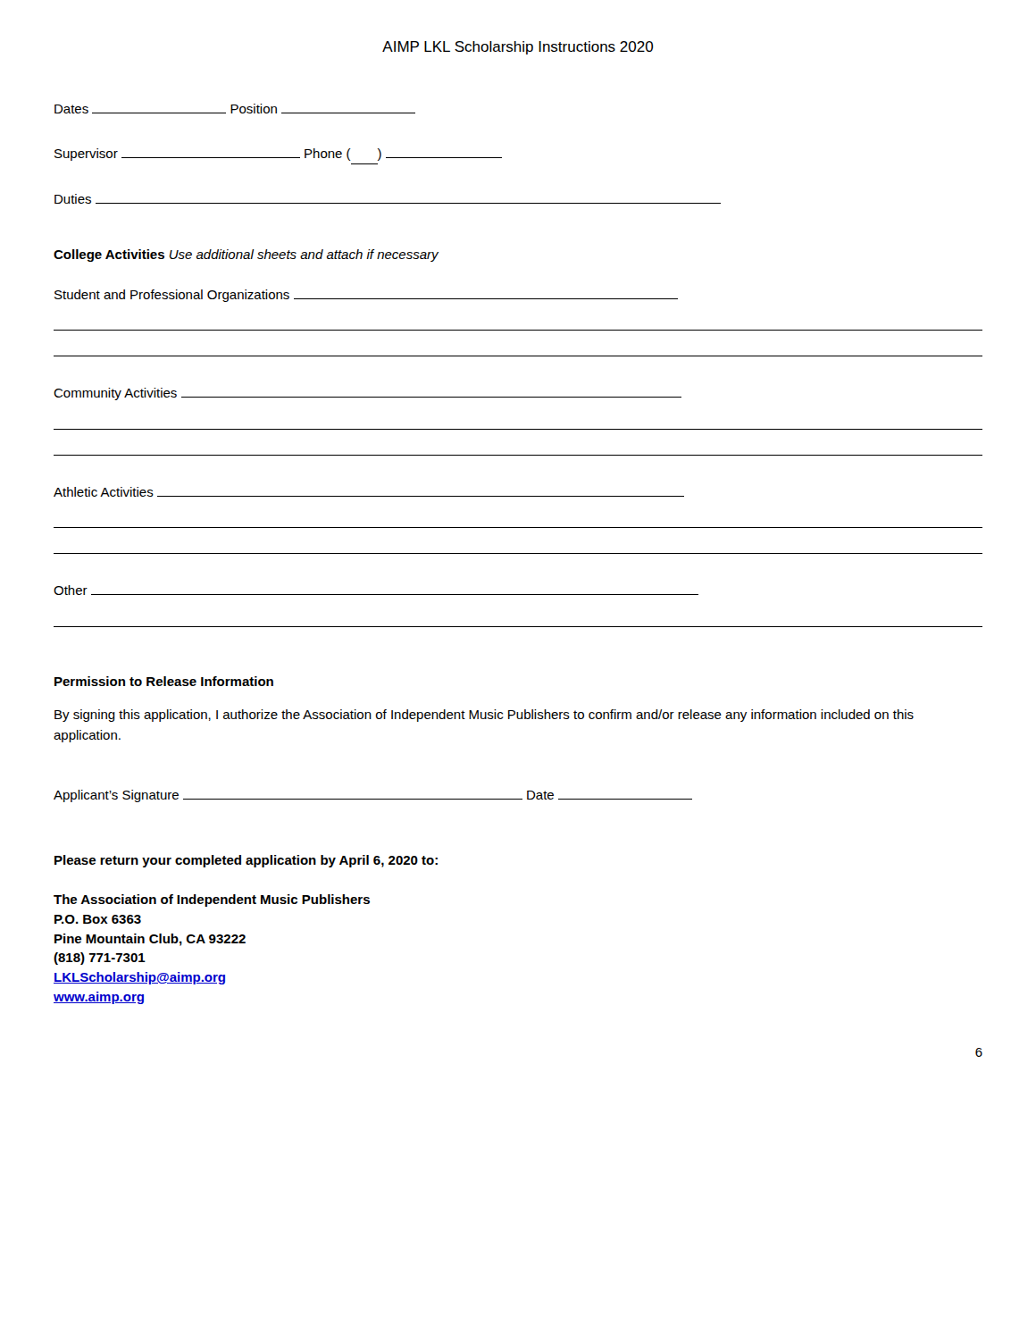AIMP LKL Scholarship Instructions 2020
Dates Position
Supervisor Phone ( )
Duties
College Activities Use additional sheets and attach if necessary
Student and Professional Organizations
Community Activities
Athletic Activities
Other
Permission to Release Information
By signing this application, I authorize the Association of Independent Music Publishers to confirm and/or release any information included on this application.
Applicant’s Signature Date
Please return your completed application by April 6, 2020 to:
The Association of Independent Music Publishers
P.O. Box 6363
Pine Mountain Club, CA 93222
(818) 771-7301
LKLScholarship@aimp.org
www.aimp.org
6